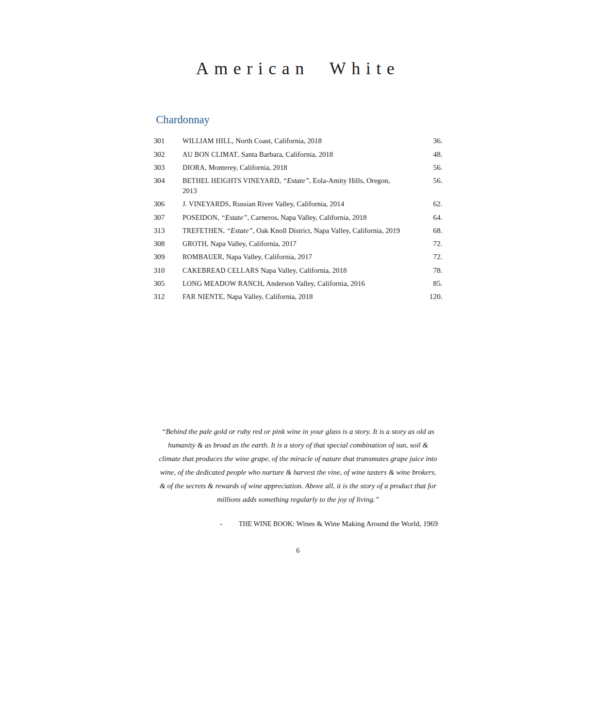American White
Chardonnay
| 301 | William Hill , North Coast, California, 2018 | 36. |
| 302 | Au Bon Climat , Santa Barbara, California, 2018 | 48. |
| 303 | Diora , Monterey, California, 2018 | 56. |
| 304 | Bethel Heights Vineyard , “Estate” , Eola-Amity Hills, Oregon, 2013 | 56. |
| 306 | J. Vineyards , Russian River Valley, California, 2014 | 62. |
| 307 | Poseidon , “Estate” , Carneros, Napa Valley, California, 2018 | 64. |
| 313 | Trefethen , “Estate” , Oak Knoll District, Napa Valley, California, 2019 | 68. |
| 308 | Groth , Napa Valley, California, 2017 | 72. |
| 309 | Rombauer , Napa Valley, California, 2017 | 72. |
| 310 | Cakebread Cellars Napa Valley, California, 2018 | 78. |
| 305 | Long Meadow Ranch , Anderson Valley, California, 2016 | 85. |
| 312 | Far Niente , Napa Valley, California, 2018 | 120. |
“Behind the pale gold or ruby red or pink wine in your glass is a story. It is a story as old as humanity & as broad as the earth. It is a story of that special combination of sun, soil & climate that produces the wine grape, of the miracle of nature that transmutes grape juice into wine, of the dedicated people who nurture & harvest the vine, of wine tasters & wine brokers, & of the secrets & rewards of wine appreciation. Above all, it is the story of a product that for millions adds something regularly to the joy of living.” -The Wine Book: Wines & Wine Making Around the World, 1969
6